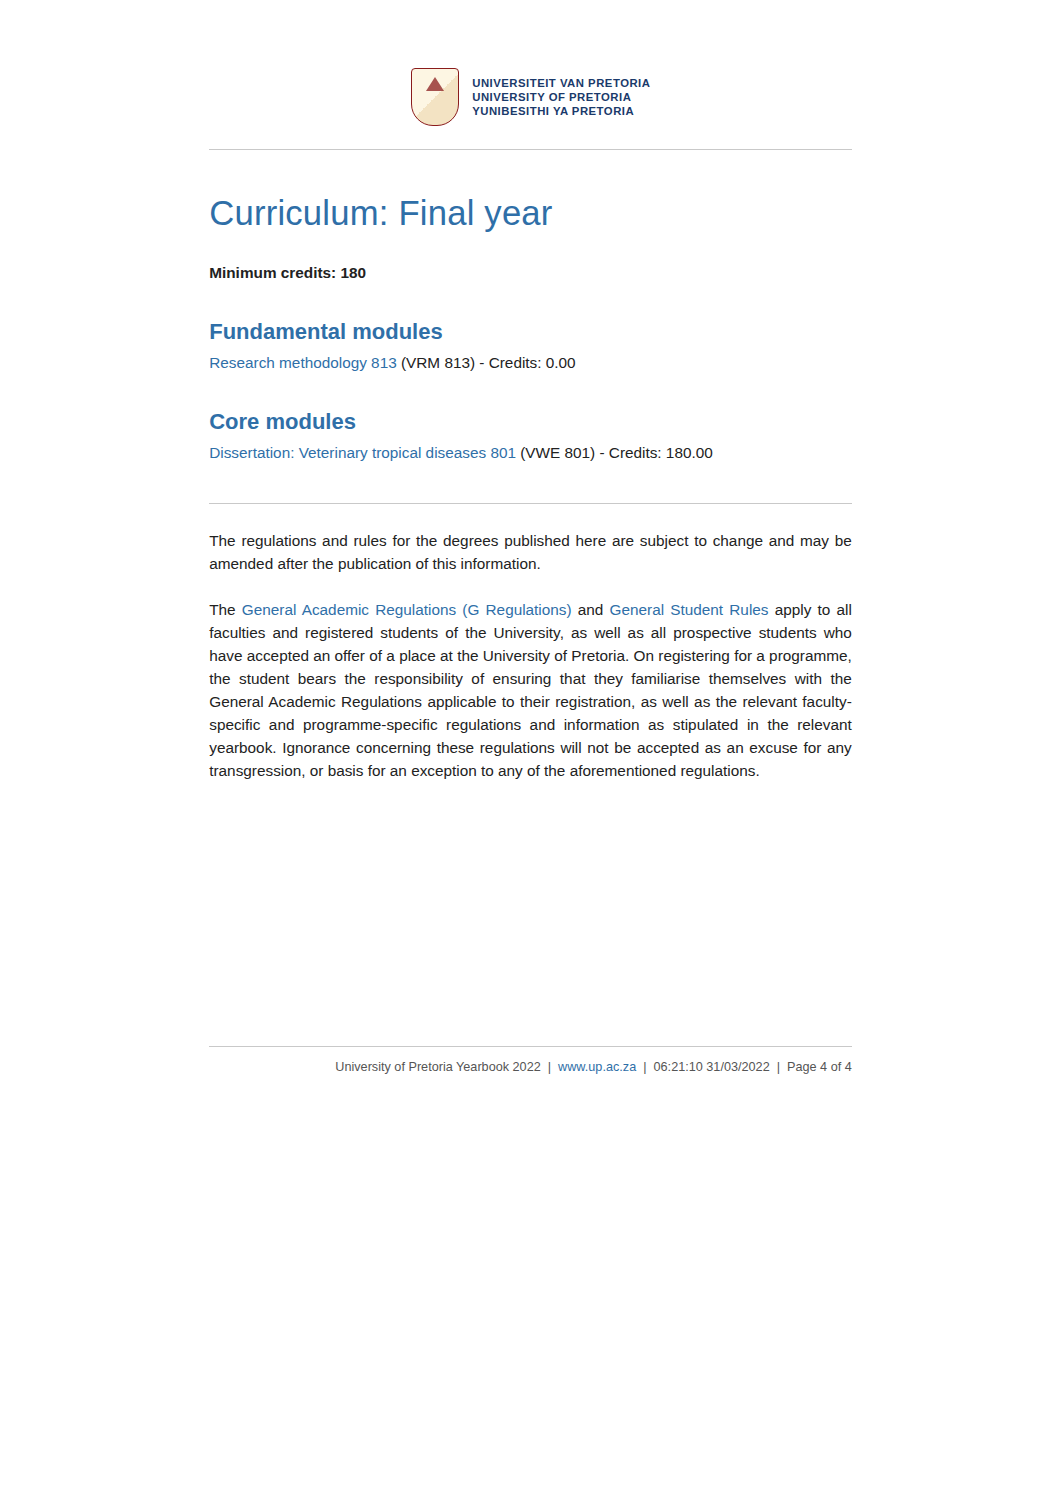UNIVERSITEIT VAN PRETORIA
UNIVERSITY OF PRETORIA
YUNIBESITHI YA PRETORIA
Curriculum: Final year
Minimum credits: 180
Fundamental modules
Research methodology 813 (VRM 813) - Credits: 0.00
Core modules
Dissertation: Veterinary tropical diseases 801 (VWE 801) - Credits: 180.00
The regulations and rules for the degrees published here are subject to change and may be amended after the publication of this information.
The General Academic Regulations (G Regulations) and General Student Rules apply to all faculties and registered students of the University, as well as all prospective students who have accepted an offer of a place at the University of Pretoria. On registering for a programme, the student bears the responsibility of ensuring that they familiarise themselves with the General Academic Regulations applicable to their registration, as well as the relevant faculty-specific and programme-specific regulations and information as stipulated in the relevant yearbook. Ignorance concerning these regulations will not be accepted as an excuse for any transgression, or basis for an exception to any of the aforementioned regulations.
University of Pretoria Yearbook 2022 | www.up.ac.za | 06:21:10 31/03/2022 | Page 4 of 4